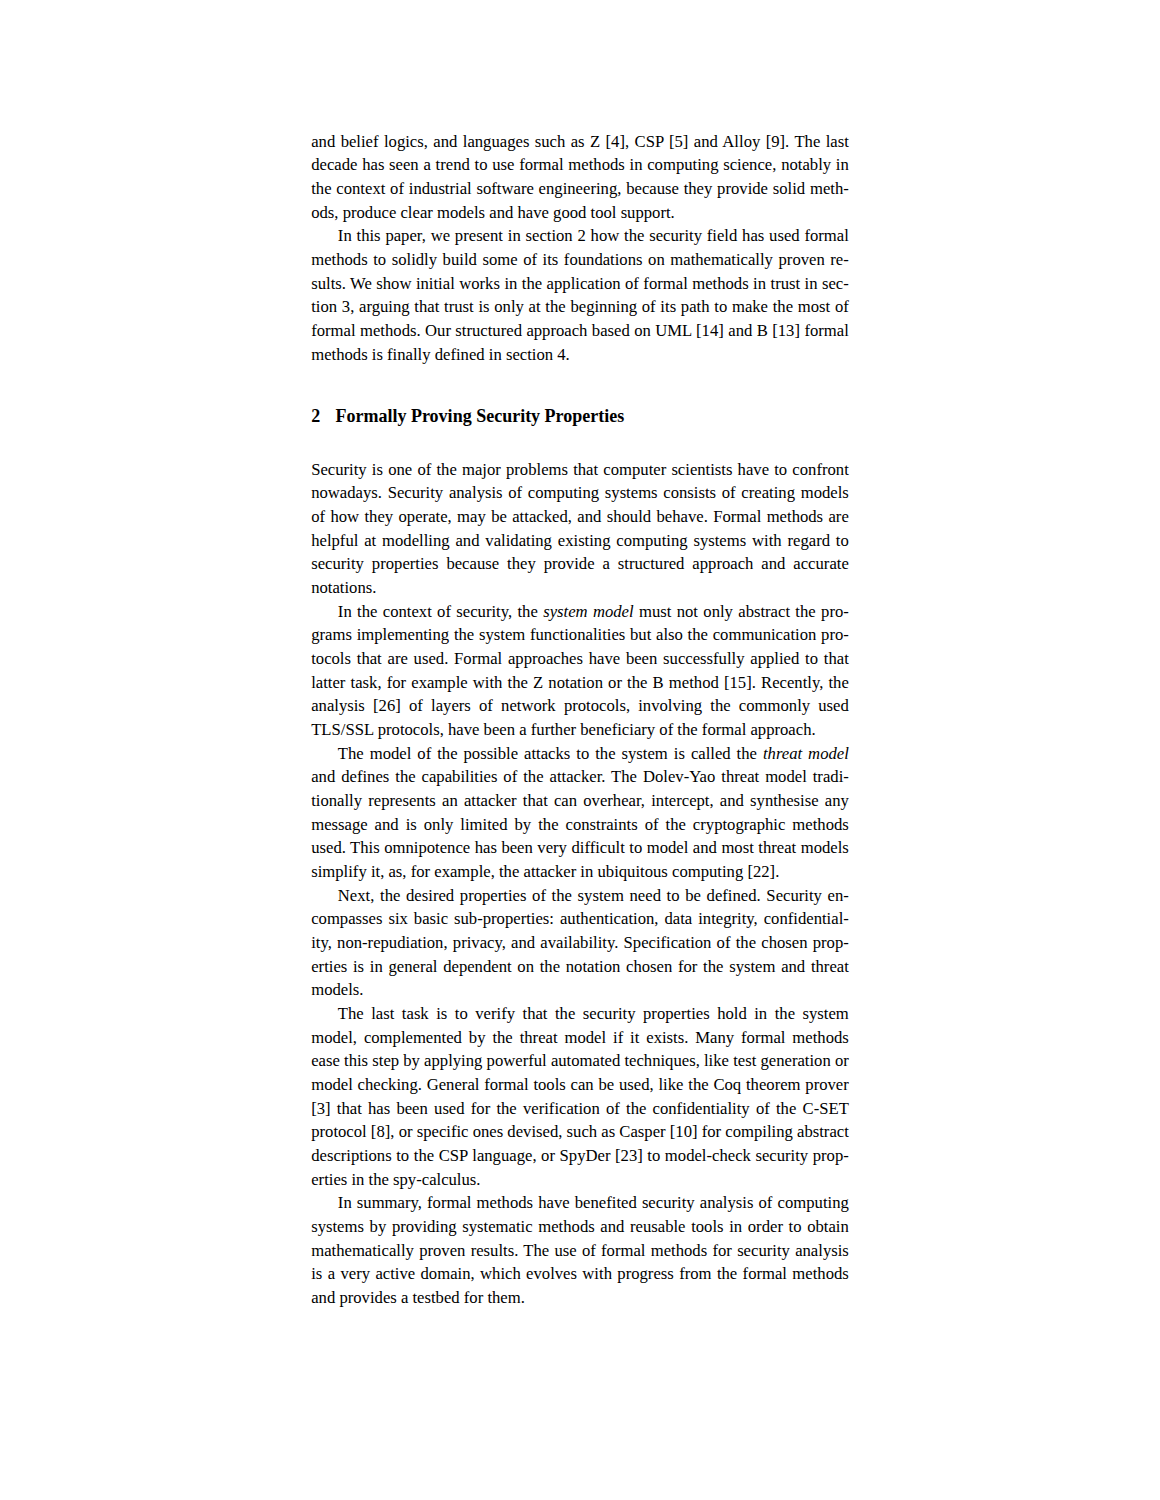and belief logics, and languages such as Z [4], CSP [5] and Alloy [9]. The last decade has seen a trend to use formal methods in computing science, notably in the context of industrial software engineering, because they provide solid methods, produce clear models and have good tool support.
In this paper, we present in section 2 how the security field has used formal methods to solidly build some of its foundations on mathematically proven results. We show initial works in the application of formal methods in trust in section 3, arguing that trust is only at the beginning of its path to make the most of formal methods. Our structured approach based on UML [14] and B [13] formal methods is finally defined in section 4.
2 Formally Proving Security Properties
Security is one of the major problems that computer scientists have to confront nowadays. Security analysis of computing systems consists of creating models of how they operate, may be attacked, and should behave. Formal methods are helpful at modelling and validating existing computing systems with regard to security properties because they provide a structured approach and accurate notations.
In the context of security, the system model must not only abstract the programs implementing the system functionalities but also the communication protocols that are used. Formal approaches have been successfully applied to that latter task, for example with the Z notation or the B method [15]. Recently, the analysis [26] of layers of network protocols, involving the commonly used TLS/SSL protocols, have been a further beneficiary of the formal approach.
The model of the possible attacks to the system is called the threat model and defines the capabilities of the attacker. The Dolev-Yao threat model traditionally represents an attacker that can overhear, intercept, and synthesise any message and is only limited by the constraints of the cryptographic methods used. This omnipotence has been very difficult to model and most threat models simplify it, as, for example, the attacker in ubiquitous computing [22].
Next, the desired properties of the system need to be defined. Security encompasses six basic sub-properties: authentication, data integrity, confidentiality, non-repudiation, privacy, and availability. Specification of the chosen properties is in general dependent on the notation chosen for the system and threat models.
The last task is to verify that the security properties hold in the system model, complemented by the threat model if it exists. Many formal methods ease this step by applying powerful automated techniques, like test generation or model checking. General formal tools can be used, like the Coq theorem prover [3] that has been used for the verification of the confidentiality of the C-SET protocol [8], or specific ones devised, such as Casper [10] for compiling abstract descriptions to the CSP language, or SpyDer [23] to model-check security properties in the spy-calculus.
In summary, formal methods have benefited security analysis of computing systems by providing systematic methods and reusable tools in order to obtain mathematically proven results. The use of formal methods for security analysis is a very active domain, which evolves with progress from the formal methods and provides a testbed for them.